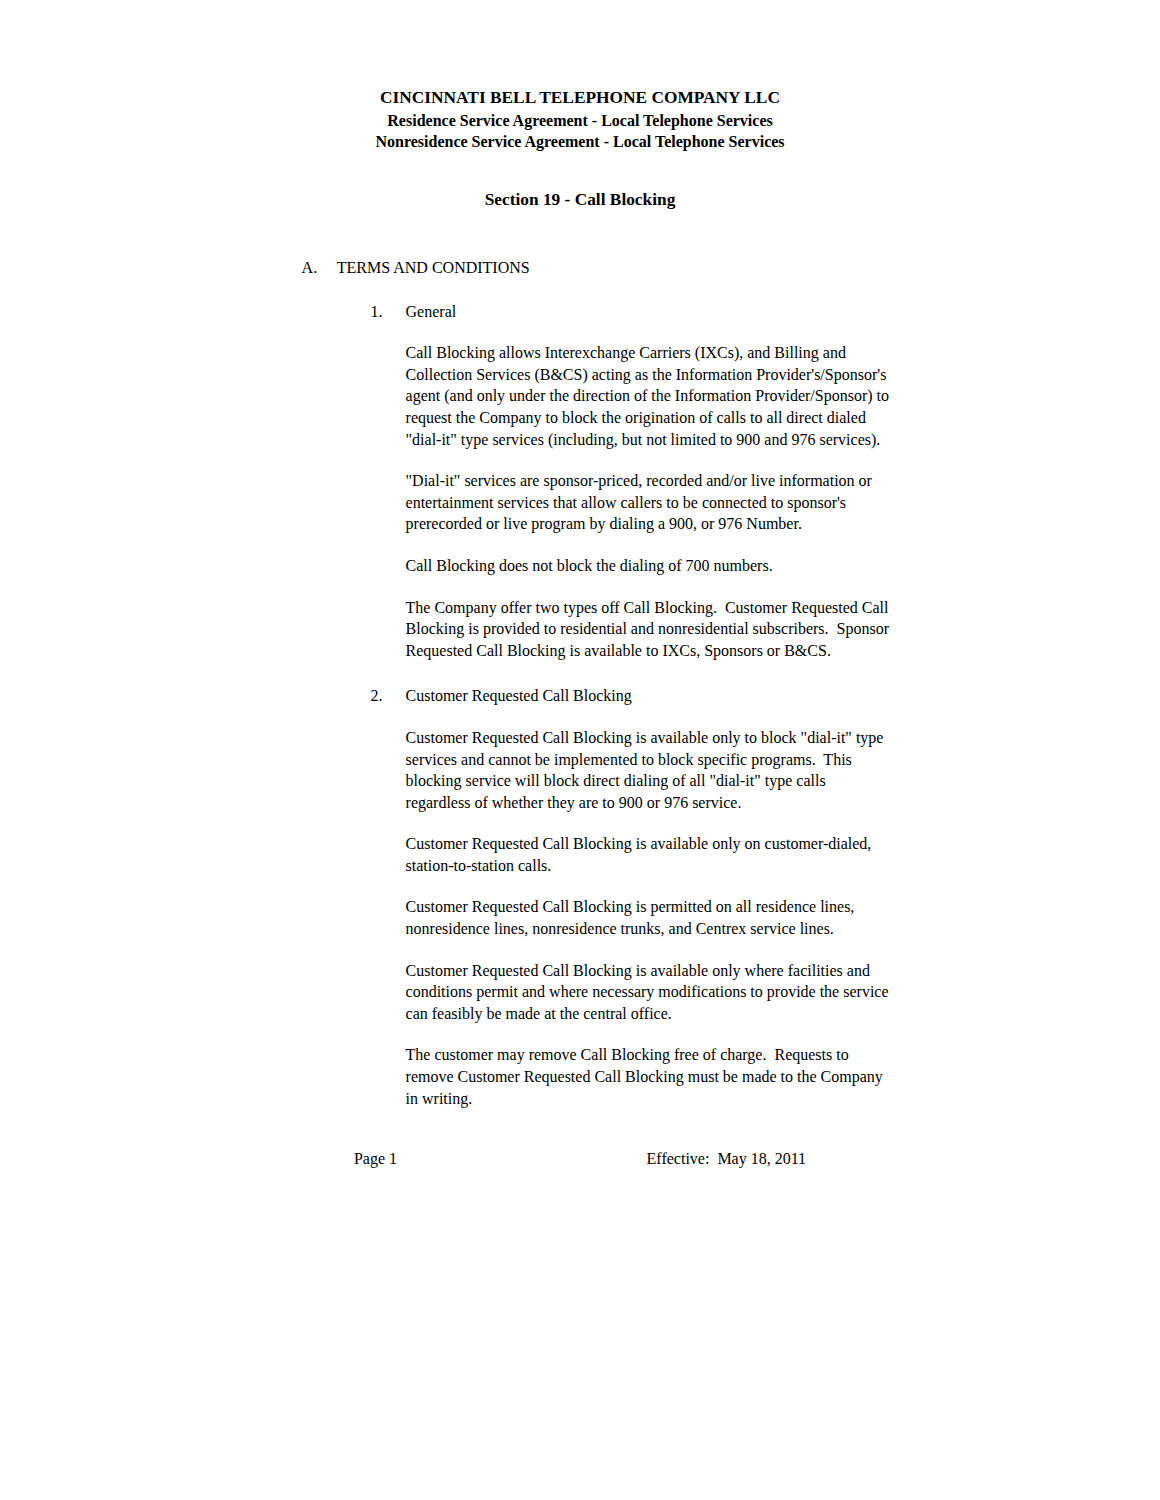CINCINNATI BELL TELEPHONE COMPANY LLC
Residence Service Agreement - Local Telephone Services
Nonresidence Service Agreement - Local Telephone Services
Section 19 - Call Blocking
A.
TERMS AND CONDITIONS
1.
General
Call Blocking allows Interexchange Carriers (IXCs), and Billing and Collection Services (B&CS) acting as the Information Provider's/Sponsor's agent (and only under the direction of the Information Provider/Sponsor) to request the Company to block the origination of calls to all direct dialed "dial-it" type services (including, but not limited to 900 and 976 services).
"Dial-it" services are sponsor-priced, recorded and/or live information or entertainment services that allow callers to be connected to sponsor's prerecorded or live program by dialing a 900, or 976 Number.
Call Blocking does not block the dialing of 700 numbers.
The Company offer two types off Call Blocking. Customer Requested Call Blocking is provided to residential and nonresidential subscribers. Sponsor Requested Call Blocking is available to IXCs, Sponsors or B&CS.
2.
Customer Requested Call Blocking
Customer Requested Call Blocking is available only to block "dial-it" type services and cannot be implemented to block specific programs. This blocking service will block direct dialing of all "dial-it" type calls regardless of whether they are to 900 or 976 service.
Customer Requested Call Blocking is available only on customer-dialed, station-to-station calls.
Customer Requested Call Blocking is permitted on all residence lines, nonresidence lines, nonresidence trunks, and Centrex service lines.
Customer Requested Call Blocking is available only where facilities and conditions permit and where necessary modifications to provide the service can feasibly be made at the central office.
The customer may remove Call Blocking free of charge. Requests to remove Customer Requested Call Blocking must be made to the Company in writing.
Page 1 Effective: May 18, 2011